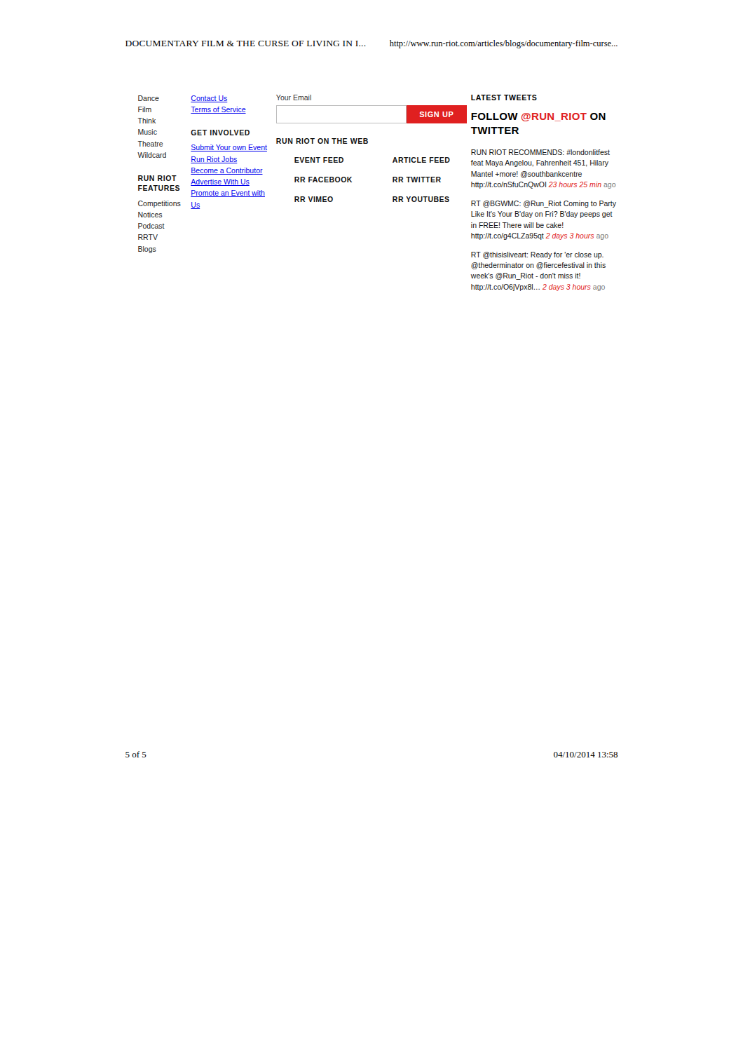DOCUMENTARY FILM & THE CURSE OF LIVING IN I...
http://www.run-riot.com/articles/blogs/documentary-film-curse...
Dance
Film
Think
Music
Theatre
Wildcard
Run Riot Features
Competitions
Notices
Podcast
RRTV
Blogs
Contact Us
Terms of Service
Get Involved
Submit Your own Event
Run Riot Jobs
Become a Contributor
Advertise With Us
Promote an Event with Us
Your Email
SIGN UP
Run Riot on the Web
| EVENT FEED | ARTICLE FEED |
| RR FACEBOOK | RR TWITTER |
| RR VIMEO | RR YOUTUBES |
Latest Tweets
FOLLOW @RUN_RIOT ON TWITTER
RUN RIOT RECOMMENDS: #londonlitfest feat Maya Angelou, Fahrenheit 451, Hilary Mantel +more! @southbankcentre http://t.co/nSfuCnQwOI 23 hours 25 min ago
RT @BGWMC: @Run_Riot Coming to Party Like It's Your B'day on Fri? B'day peeps get in FREE! There will be cake! http://t.co/g4CLZa95qt 2 days 3 hours ago
RT @thisisliveart: Ready for 'er close up. @thederminator on @fiercefestival in this week's @Run_Riot - don't miss it! http://t.co/O6jVpx8l… 2 days 3 hours ago
5 of 5
04/10/2014 13:58